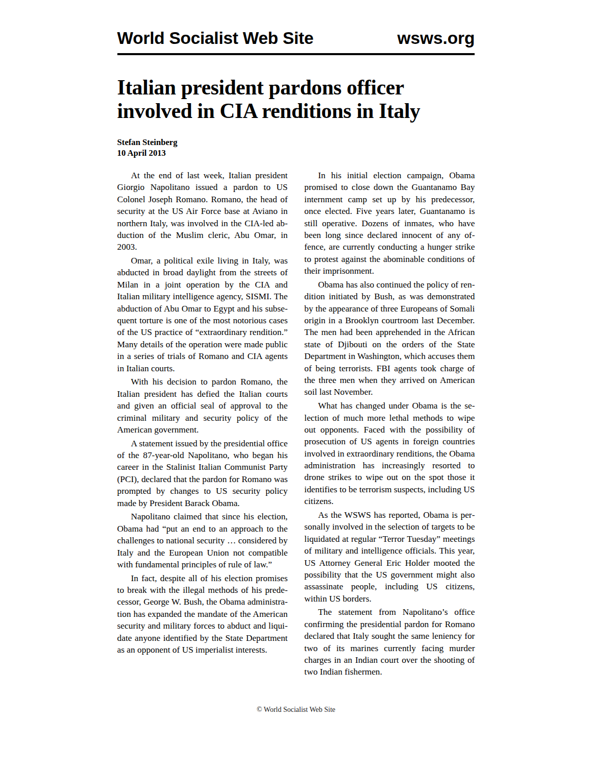World Socialist Web Site
wsws.org
Italian president pardons officer involved in CIA renditions in Italy
Stefan Steinberg 10 April 2013
At the end of last week, Italian president Giorgio Napolitano issued a pardon to US Colonel Joseph Romano. Romano, the head of security at the US Air Force base at Aviano in northern Italy, was involved in the CIA-led abduction of the Muslim cleric, Abu Omar, in 2003.
Omar, a political exile living in Italy, was abducted in broad daylight from the streets of Milan in a joint operation by the CIA and Italian military intelligence agency, SISMI. The abduction of Abu Omar to Egypt and his subsequent torture is one of the most notorious cases of the US practice of “extraordinary rendition.” Many details of the operation were made public in a series of trials of Romano and CIA agents in Italian courts.
With his decision to pardon Romano, the Italian president has defied the Italian courts and given an official seal of approval to the criminal military and security policy of the American government.
A statement issued by the presidential office of the 87-year-old Napolitano, who began his career in the Stalinist Italian Communist Party (PCI), declared that the pardon for Romano was prompted by changes to US security policy made by President Barack Obama.
Napolitano claimed that since his election, Obama had “put an end to an approach to the challenges to national security … considered by Italy and the European Union not compatible with fundamental principles of rule of law.”
In fact, despite all of his election promises to break with the illegal methods of his predecessor, George W. Bush, the Obama administration has expanded the mandate of the American security and military forces to abduct and liquidate anyone identified by the State Department as an opponent of US imperialist interests.
In his initial election campaign, Obama promised to close down the Guantanamo Bay internment camp set up by his predecessor, once elected. Five years later, Guantanamo is still operative. Dozens of inmates, who have been long since declared innocent of any offence, are currently conducting a hunger strike to protest against the abominable conditions of their imprisonment.
Obama has also continued the policy of rendition initiated by Bush, as was demonstrated by the appearance of three Europeans of Somali origin in a Brooklyn courtroom last December. The men had been apprehended in the African state of Djibouti on the orders of the State Department in Washington, which accuses them of being terrorists. FBI agents took charge of the three men when they arrived on American soil last November.
What has changed under Obama is the selection of much more lethal methods to wipe out opponents. Faced with the possibility of prosecution of US agents in foreign countries involved in extraordinary renditions, the Obama administration has increasingly resorted to drone strikes to wipe out on the spot those it identifies to be terrorism suspects, including US citizens.
As the WSWS has reported, Obama is personally involved in the selection of targets to be liquidated at regular “Terror Tuesday” meetings of military and intelligence officials. This year, US Attorney General Eric Holder mooted the possibility that the US government might also assassinate people, including US citizens, within US borders.
The statement from Napolitano’s office confirming the presidential pardon for Romano declared that Italy sought the same leniency for two of its marines currently facing murder charges in an Indian court over the shooting of two Indian fishermen.
© World Socialist Web Site